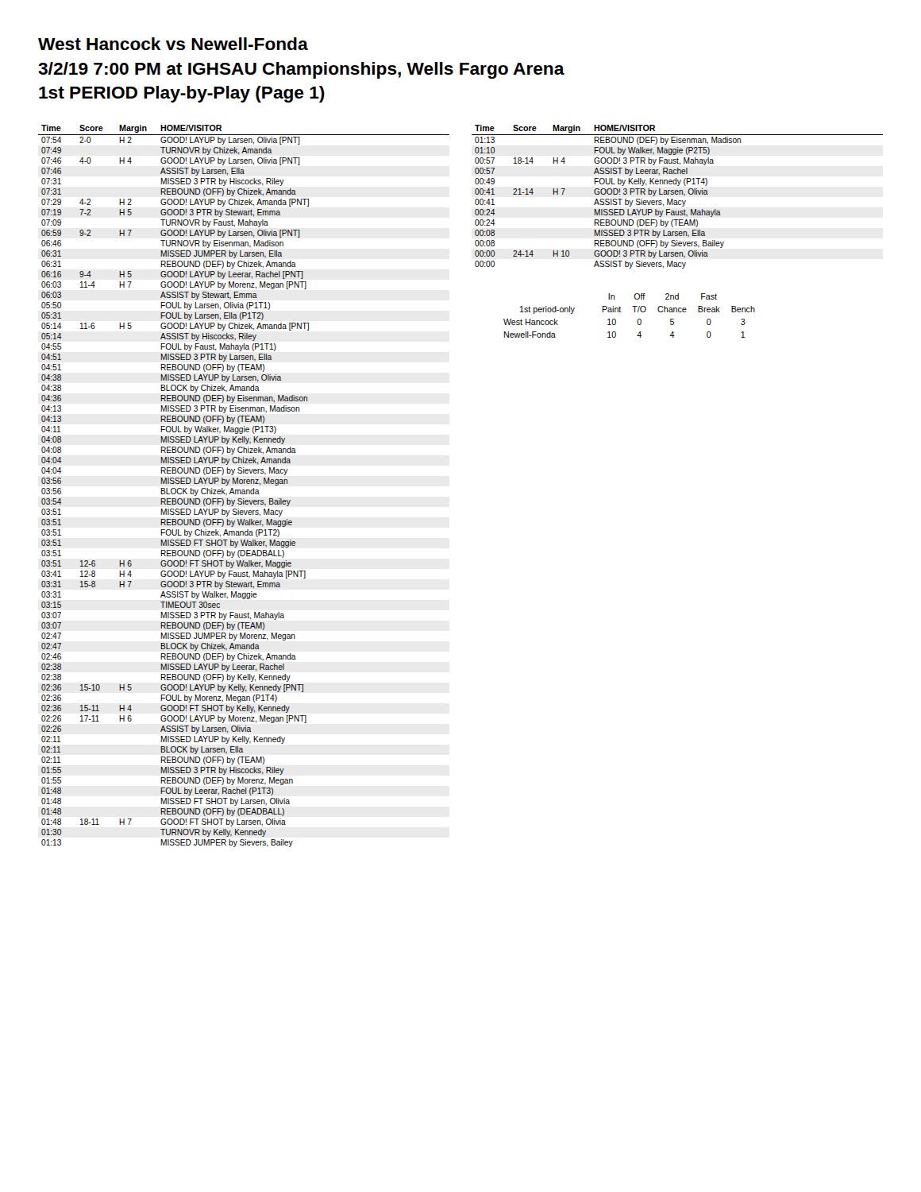West Hancock vs Newell-Fonda 3/2/19 7:00 PM at IGHSAU Championships, Wells Fargo Arena 1st PERIOD Play-by-Play (Page 1)
| Time | Score | Margin | HOME/VISITOR |
| --- | --- | --- | --- |
| 07:54 | 2-0 | H 2 | GOOD! LAYUP by Larsen, Olivia [PNT] |
| 07:49 | | | TURNOVR by Chizek, Amanda |
| 07:46 | 4-0 | H 4 | GOOD! LAYUP by Larsen, Olivia [PNT] |
| 07:46 | | | ASSIST by Larsen, Ella |
| 07:31 | | | MISSED 3 PTR by Hiscocks, Riley |
| 07:31 | | | REBOUND (OFF) by Chizek, Amanda |
| 07:29 | 4-2 | H 2 | GOOD! LAYUP by Chizek, Amanda [PNT] |
| 07:19 | 7-2 | H 5 | GOOD! 3 PTR by Stewart, Emma |
| 07:09 | | | TURNOVR by Faust, Mahayla |
| 06:59 | 9-2 | H 7 | GOOD! LAYUP by Larsen, Olivia [PNT] |
| 06:46 | | | TURNOVR by Eisenman, Madison |
| 06:31 | | | MISSED JUMPER by Larsen, Ella |
| 06:31 | | | REBOUND (DEF) by Chizek, Amanda |
| 06:16 | 9-4 | H 5 | GOOD! LAYUP by Leerar, Rachel [PNT] |
| 06:03 | 11-4 | H 7 | GOOD! LAYUP by Morenz, Megan [PNT] |
| 06:03 | | | ASSIST by Stewart, Emma |
| 05:50 | | | FOUL by Larsen, Olivia (P1T1) |
| 05:31 | | | FOUL by Larsen, Ella (P1T2) |
| 05:14 | 11-6 | H 5 | GOOD! LAYUP by Chizek, Amanda [PNT] |
| 05:14 | | | ASSIST by Hiscocks, Riley |
| 04:55 | | | FOUL by Faust, Mahayla (P1T1) |
| 04:51 | | | MISSED 3 PTR by Larsen, Ella |
| 04:51 | | | REBOUND (OFF) by (TEAM) |
| 04:38 | | | MISSED LAYUP by Larsen, Olivia |
| 04:38 | | | BLOCK by Chizek, Amanda |
| 04:36 | | | REBOUND (DEF) by Eisenman, Madison |
| 04:13 | | | MISSED 3 PTR by Eisenman, Madison |
| 04:13 | | | REBOUND (OFF) by (TEAM) |
| 04:11 | | | FOUL by Walker, Maggie (P1T3) |
| 04:08 | | | MISSED LAYUP by Kelly, Kennedy |
| 04:08 | | | REBOUND (OFF) by Chizek, Amanda |
| 04:04 | | | MISSED LAYUP by Chizek, Amanda |
| 04:04 | | | REBOUND (DEF) by Sievers, Macy |
| 03:56 | | | MISSED LAYUP by Morenz, Megan |
| 03:56 | | | BLOCK by Chizek, Amanda |
| 03:54 | | | REBOUND (OFF) by Sievers, Bailey |
| 03:51 | | | MISSED LAYUP by Sievers, Macy |
| 03:51 | | | REBOUND (OFF) by Walker, Maggie |
| 03:51 | | | FOUL by Chizek, Amanda (P1T2) |
| 03:51 | | | MISSED FT SHOT by Walker, Maggie |
| 03:51 | | | REBOUND (OFF) by (DEADBALL) |
| 03:51 | 12-6 | H 6 | GOOD! FT SHOT by Walker, Maggie |
| 03:41 | 12-8 | H 4 | GOOD! LAYUP by Faust, Mahayla [PNT] |
| 03:31 | 15-8 | H 7 | GOOD! 3 PTR by Stewart, Emma |
| 03:31 | | | ASSIST by Walker, Maggie |
| 03:15 | | | TIMEOUT 30sec |
| 03:07 | | | MISSED 3 PTR by Faust, Mahayla |
| 03:07 | | | REBOUND (DEF) by (TEAM) |
| 02:47 | | | MISSED JUMPER by Morenz, Megan |
| 02:47 | | | BLOCK by Chizek, Amanda |
| 02:46 | | | REBOUND (DEF) by Chizek, Amanda |
| 02:38 | | | MISSED LAYUP by Leerar, Rachel |
| 02:38 | | | REBOUND (OFF) by Kelly, Kennedy |
| 02:36 | 15-10 | H 5 | GOOD! LAYUP by Kelly, Kennedy [PNT] |
| 02:36 | | | FOUL by Morenz, Megan (P1T4) |
| 02:36 | 15-11 | H 4 | GOOD! FT SHOT by Kelly, Kennedy |
| 02:26 | 17-11 | H 6 | GOOD! LAYUP by Morenz, Megan [PNT] |
| 02:26 | | | ASSIST by Larsen, Olivia |
| 02:11 | | | MISSED LAYUP by Kelly, Kennedy |
| 02:11 | | | BLOCK by Larsen, Ella |
| 02:11 | | | REBOUND (OFF) by (TEAM) |
| 01:55 | | | MISSED 3 PTR by Hiscocks, Riley |
| 01:55 | | | REBOUND (DEF) by Morenz, Megan |
| 01:48 | | | FOUL by Leerar, Rachel (P1T3) |
| 01:48 | | | MISSED FT SHOT by Larsen, Olivia |
| 01:48 | | | REBOUND (OFF) by (DEADBALL) |
| 01:48 | 18-11 | H 7 | GOOD! FT SHOT by Larsen, Olivia |
| 01:30 | | | TURNOVR by Kelly, Kennedy |
| 01:13 | | | MISSED JUMPER by Sievers, Bailey |
| Time | Score | Margin | HOME/VISITOR |
| --- | --- | --- | --- |
| 01:13 | | | REBOUND (DEF) by Eisenman, Madison |
| 01:10 | | | FOUL by Walker, Maggie (P2T5) |
| 00:57 | 18-14 | H 4 | GOOD! 3 PTR by Faust, Mahayla |
| 00:57 | | | ASSIST by Leerar, Rachel |
| 00:49 | | | FOUL by Kelly, Kennedy (P1T4) |
| 00:41 | 21-14 | H 7 | GOOD! 3 PTR by Larsen, Olivia |
| 00:41 | | | ASSIST by Sievers, Macy |
| 00:24 | | | MISSED LAYUP by Faust, Mahayla |
| 00:24 | | | REBOUND (DEF) by (TEAM) |
| 00:08 | | | MISSED 3 PTR by Larsen, Ella |
| 00:08 | | | REBOUND (OFF) by Sievers, Bailey |
| 00:00 | 24-14 | H 10 | GOOD! 3 PTR by Larsen, Olivia |
| 00:00 | | | ASSIST by Sievers, Macy |
| | In | Off | 2nd | Fast | |
| --- | --- | --- | --- | --- | --- |
| 1st period-only | Paint | T/O | Chance | Break | Bench |
| West Hancock | 10 | 0 | 5 | 0 | 3 |
| Newell-Fonda | 10 | 4 | 4 | 0 | 1 |